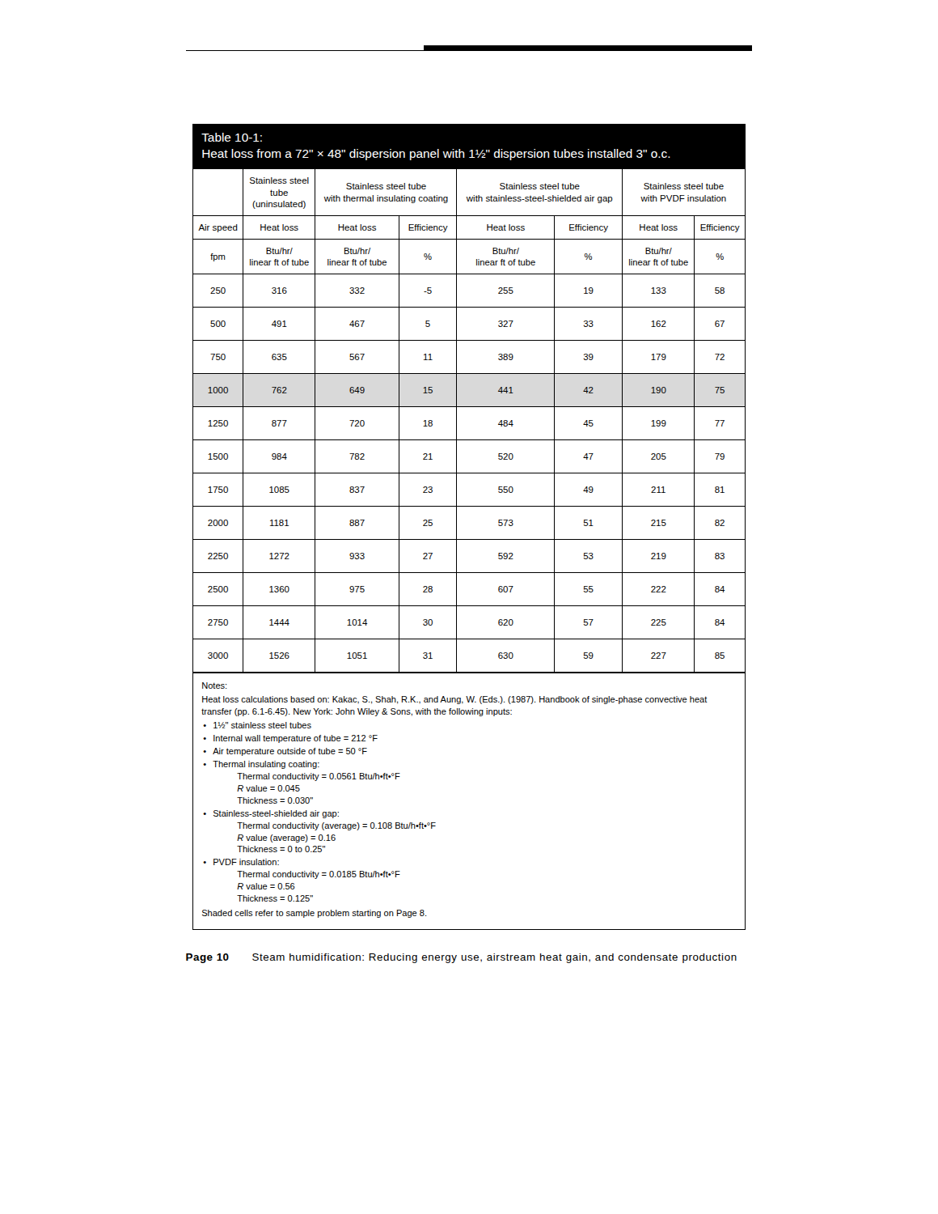Table 10-1: Heat loss from a 72" × 48" dispersion panel with 1½" dispersion tubes installed 3" o.c.
| | Stainless steel tube (uninsulated) | Stainless steel tube with thermal insulating coating | Stainless steel tube with stainless-steel-shielded air gap | Stainless steel tube with PVDF insulation |
| --- | --- | --- | --- | --- |
| Air speed | Heat loss | Heat loss | Efficiency | Heat loss | Efficiency | Heat loss | Efficiency |
| fpm | Btu/hr/ linear ft of tube | Btu/hr/ linear ft of tube | % | Btu/hr/ linear ft of tube | % | Btu/hr/ linear ft of tube | % |
| 250 | 316 | 332 | -5 | 255 | 19 | 133 | 58 |
| 500 | 491 | 467 | 5 | 327 | 33 | 162 | 67 |
| 750 | 635 | 567 | 11 | 389 | 39 | 179 | 72 |
| 1000 | 762 | 649 | 15 | 441 | 42 | 190 | 75 |
| 1250 | 877 | 720 | 18 | 484 | 45 | 199 | 77 |
| 1500 | 984 | 782 | 21 | 520 | 47 | 205 | 79 |
| 1750 | 1085 | 837 | 23 | 550 | 49 | 211 | 81 |
| 2000 | 1181 | 887 | 25 | 573 | 51 | 215 | 82 |
| 2250 | 1272 | 933 | 27 | 592 | 53 | 219 | 83 |
| 2500 | 1360 | 975 | 28 | 607 | 55 | 222 | 84 |
| 2750 | 1444 | 1014 | 30 | 620 | 57 | 225 | 84 |
| 3000 | 1526 | 1051 | 31 | 630 | 59 | 227 | 85 |
Notes:
Heat loss calculations based on: Kakac, S., Shah, R.K., and Aung, W. (Eds.). (1987). Handbook of single-phase convective heat transfer (pp. 6.1-6.45). New York: John Wiley & Sons, with the following inputs:
1½" stainless steel tubes
Internal wall temperature of tube = 212 °F
Air temperature outside of tube = 50 °F
Thermal insulating coating: Thermal conductivity = 0.0561 Btu/h•ft•°F R value = 0.045 Thickness = 0.030"
Stainless-steel-shielded air gap: Thermal conductivity (average) = 0.108 Btu/h•ft•°F R value (average) = 0.16 Thickness = 0 to 0.25"
PVDF insulation: Thermal conductivity = 0.0185 Btu/h•ft•°F R value = 0.56 Thickness = 0.125"
Shaded cells refer to sample problem starting on Page 8.
Page 10 Steam humidification: Reducing energy use, airstream heat gain, and condensate production